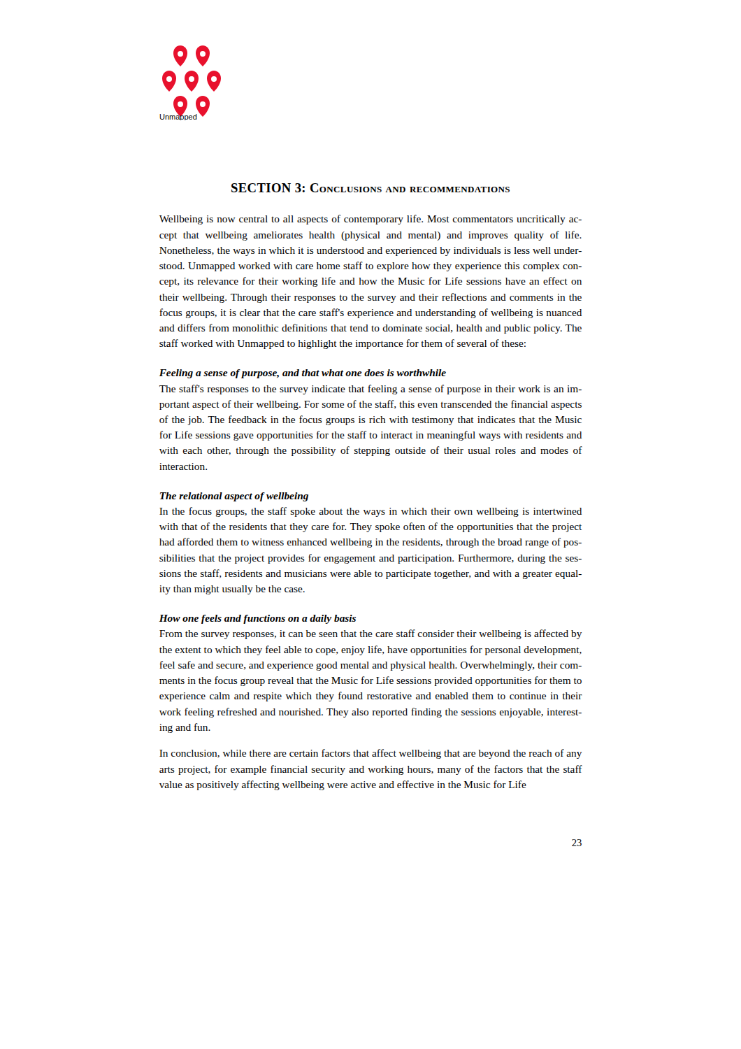Unmapped
Section 3: Conclusions and recommendations
Wellbeing is now central to all aspects of contemporary life. Most commentators uncritically accept that wellbeing ameliorates health (physical and mental) and improves quality of life. Nonetheless, the ways in which it is understood and experienced by individuals is less well understood. Unmapped worked with care home staff to explore how they experience this complex concept, its relevance for their working life and how the Music for Life sessions have an effect on their wellbeing. Through their responses to the survey and their reflections and comments in the focus groups, it is clear that the care staff's experience and understanding of wellbeing is nuanced and differs from monolithic definitions that tend to dominate social, health and public policy. The staff worked with Unmapped to highlight the importance for them of several of these:
Feeling a sense of purpose, and that what one does is worthwhile
The staff's responses to the survey indicate that feeling a sense of purpose in their work is an important aspect of their wellbeing. For some of the staff, this even transcended the financial aspects of the job. The feedback in the focus groups is rich with testimony that indicates that the Music for Life sessions gave opportunities for the staff to interact in meaningful ways with residents and with each other, through the possibility of stepping outside of their usual roles and modes of interaction.
The relational aspect of wellbeing
In the focus groups, the staff spoke about the ways in which their own wellbeing is intertwined with that of the residents that they care for. They spoke often of the opportunities that the project had afforded them to witness enhanced wellbeing in the residents, through the broad range of possibilities that the project provides for engagement and participation. Furthermore, during the sessions the staff, residents and musicians were able to participate together, and with a greater equality than might usually be the case.
How one feels and functions on a daily basis
From the survey responses, it can be seen that the care staff consider their wellbeing is affected by the extent to which they feel able to cope, enjoy life, have opportunities for personal development, feel safe and secure, and experience good mental and physical health. Overwhelmingly, their comments in the focus group reveal that the Music for Life sessions provided opportunities for them to experience calm and respite which they found restorative and enabled them to continue in their work feeling refreshed and nourished. They also reported finding the sessions enjoyable, interesting and fun.
In conclusion, while there are certain factors that affect wellbeing that are beyond the reach of any arts project, for example financial security and working hours, many of the factors that the staff value as positively affecting wellbeing were active and effective in the Music for Life
23